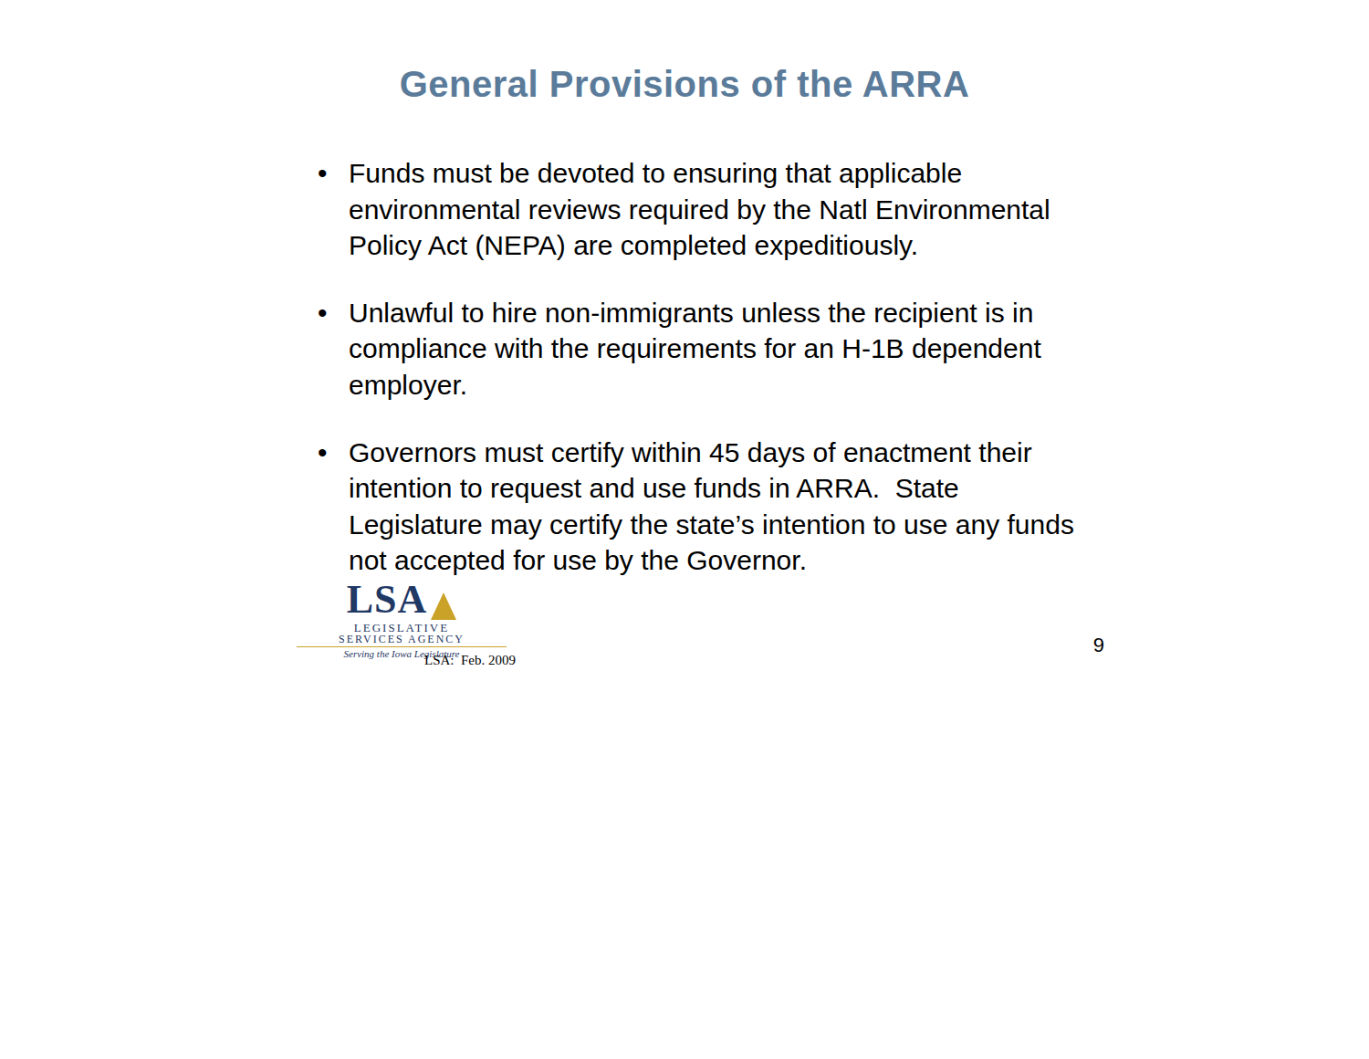General Provisions of the ARRA
Funds must be devoted to ensuring that applicable environmental reviews required by the Natl Environmental Policy Act (NEPA) are completed expeditiously.
Unlawful to hire non-immigrants unless the recipient is in compliance with the requirements for an H-1B dependent employer.
Governors must certify within 45 days of enactment their intention to request and use funds in ARRA. State Legislature may certify the state’s intention to use any funds not accepted for use by the Governor.
LSA
LEGISLATIVE
SERVICES AGENCY
Serving the Iowa Legislature
LSA: Feb. 2009
9